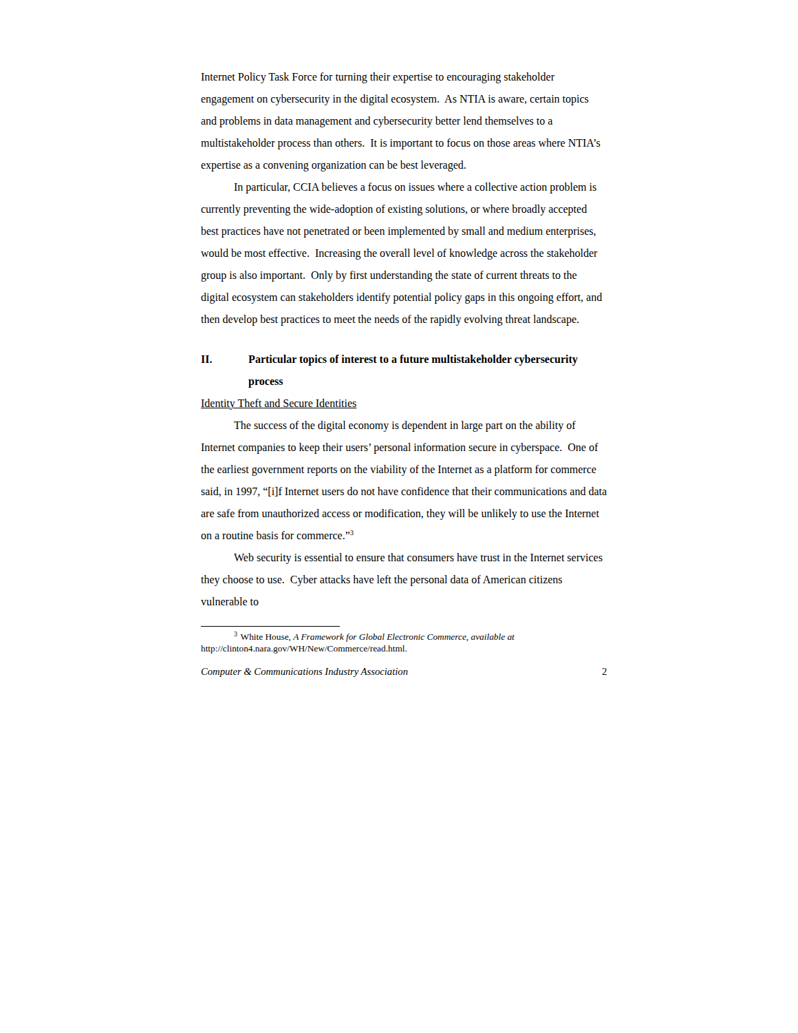Internet Policy Task Force for turning their expertise to encouraging stakeholder engagement on cybersecurity in the digital ecosystem. As NTIA is aware, certain topics and problems in data management and cybersecurity better lend themselves to a multistakeholder process than others. It is important to focus on those areas where NTIA’s expertise as a convening organization can be best leveraged.
In particular, CCIA believes a focus on issues where a collective action problem is currently preventing the wide-adoption of existing solutions, or where broadly accepted best practices have not penetrated or been implemented by small and medium enterprises, would be most effective. Increasing the overall level of knowledge across the stakeholder group is also important. Only by first understanding the state of current threats to the digital ecosystem can stakeholders identify potential policy gaps in this ongoing effort, and then develop best practices to meet the needs of the rapidly evolving threat landscape.
II. Particular topics of interest to a future multistakeholder cybersecurity process
Identity Theft and Secure Identities
The success of the digital economy is dependent in large part on the ability of Internet companies to keep their users’ personal information secure in cyberspace. One of the earliest government reports on the viability of the Internet as a platform for commerce said, in 1997, “[i]f Internet users do not have confidence that their communications and data are safe from unauthorized access or modification, they will be unlikely to use the Internet on a routine basis for commerce.”3
Web security is essential to ensure that consumers have trust in the Internet services they choose to use. Cyber attacks have left the personal data of American citizens vulnerable to
3 White House, A Framework for Global Electronic Commerce, available at http://clinton4.nara.gov/WH/New/Commerce/read.html.
Computer & Communications Industry Association 2